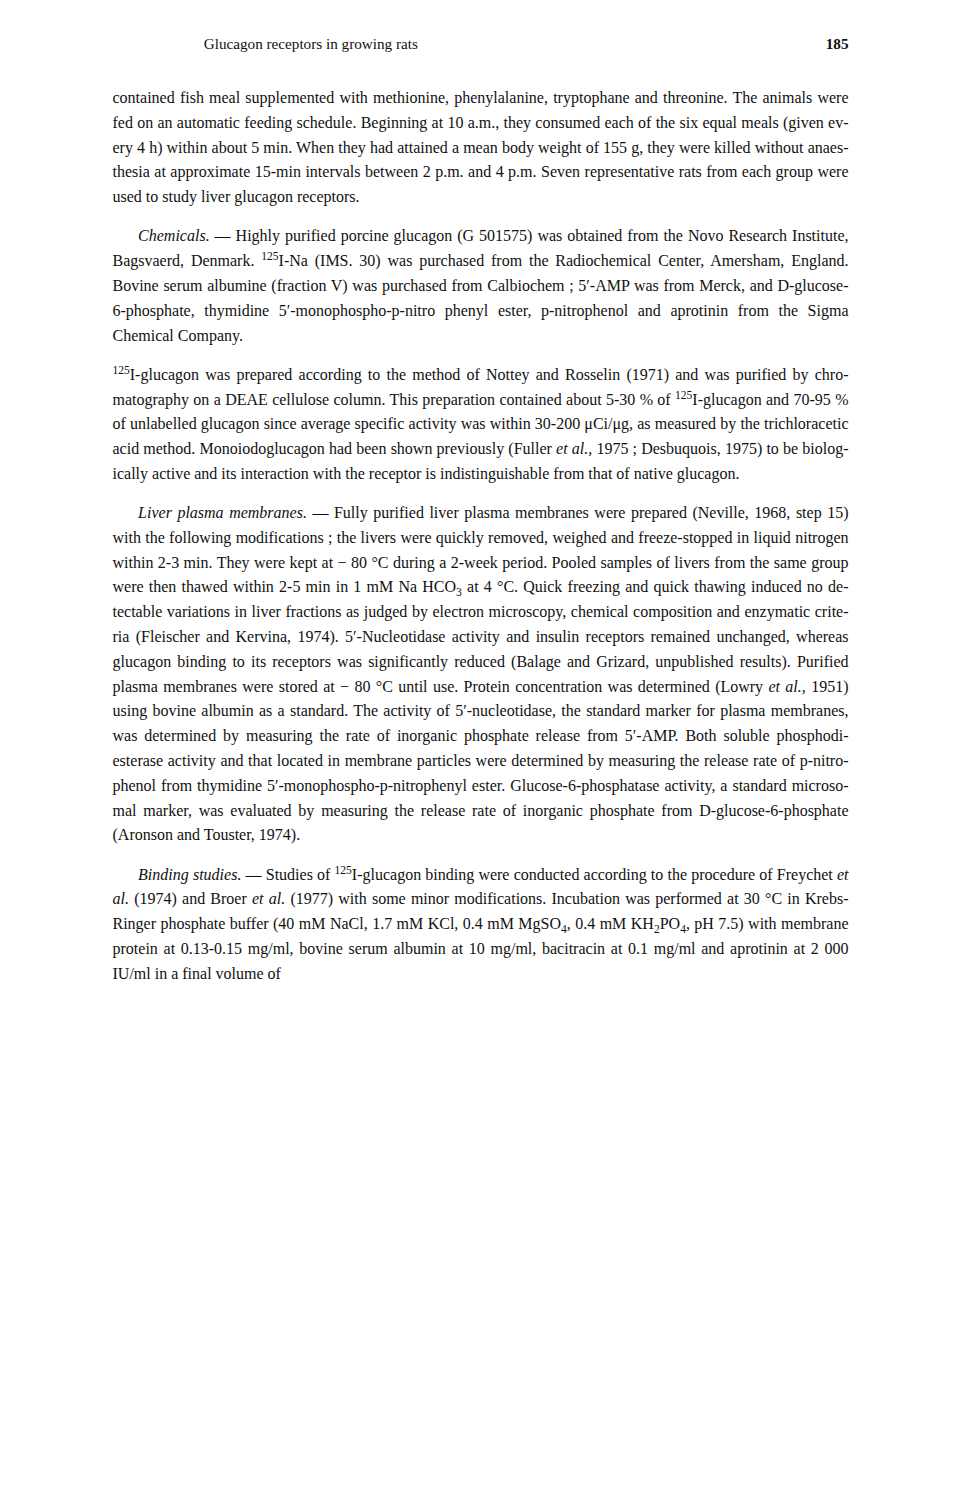Glucagon receptors in growing rats 185
contained fish meal supplemented with methionine, phenylalanine, tryptophane and threonine. The animals were fed on an automatic feeding schedule. Beginning at 10 a.m., they consumed each of the six equal meals (given every 4 h) within about 5 min. When they had attained a mean body weight of 155 g, they were killed without anaesthesia at approximate 15-min intervals between 2 p.m. and 4 p.m. Seven representative rats from each group were used to study liver glucagon receptors.
Chemicals. — Highly purified porcine glucagon (G 501575) was obtained from the Novo Research Institute, Bagsvaerd, Denmark. 125I-Na (IMS. 30) was purchased from the Radiochemical Center, Amersham, England. Bovine serum albumine (fraction V) was purchased from Calbiochem ; 5′-AMP was from Merck, and D-glucose-6-phosphate, thymidine 5′-monophospho-p-nitro phenyl ester, p-nitrophenol and aprotinin from the Sigma Chemical Company.
125I-glucagon was prepared according to the method of Nottey and Rosselin (1971) and was purified by chromatography on a DEAE cellulose column. This preparation contained about 5-30 % of 125I-glucagon and 70-95 % of unlabelled glucagon since average specific activity was within 30-200 μCi/μg, as measured by the trichloracetic acid method. Monoiodoglucagon had been shown previously (Fuller et al., 1975 ; Desbuquois, 1975) to be biologically active and its interaction with the receptor is indistinguishable from that of native glucagon.
Liver plasma membranes. — Fully purified liver plasma membranes were prepared (Neville, 1968, step 15) with the following modifications ; the livers were quickly removed, weighed and freeze-stopped in liquid nitrogen within 2-3 min. They were kept at − 80 °C during a 2-week period. Pooled samples of livers from the same group were then thawed within 2-5 min in 1 mM Na HCO3 at 4 °C. Quick freezing and quick thawing induced no detectable variations in liver fractions as judged by electron microscopy, chemical composition and enzymatic criteria (Fleischer and Kervina, 1974). 5′-Nucleotidase activity and insulin receptors remained unchanged, whereas glucagon binding to its receptors was significantly reduced (Balage and Grizard, unpublished results). Purified plasma membranes were stored at − 80 °C until use. Protein concentration was determined (Lowry et al., 1951) using bovine albumin as a standard. The activity of 5′-nucleotidase, the standard marker for plasma membranes, was determined by measuring the rate of inorganic phosphate release from 5′-AMP. Both soluble phosphodiesterase activity and that located in membrane particles were determined by measuring the release rate of p-nitrophenol from thymidine 5′-monophospho-p-nitrophenyl ester. Glucose-6-phosphatase activity, a standard microsomal marker, was evaluated by measuring the release rate of inorganic phosphate from D-glucose-6-phosphate (Aronson and Touster, 1974).
Binding studies. — Studies of 125I-glucagon binding were conducted according to the procedure of Freychet et al. (1974) and Broer et al. (1977) with some minor modifications. Incubation was performed at 30 °C in Krebs-Ringer phosphate buffer (40 mM NaCl, 1.7 mM KCl, 0.4 mM MgSO4, 0.4 mM KH2PO4, pH 7.5) with membrane protein at 0.13-0.15 mg/ml, bovine serum albumin at 10 mg/ml, bacitracin at 0.1 mg/ml and aprotinin at 2 000 IU/ml in a final volume of